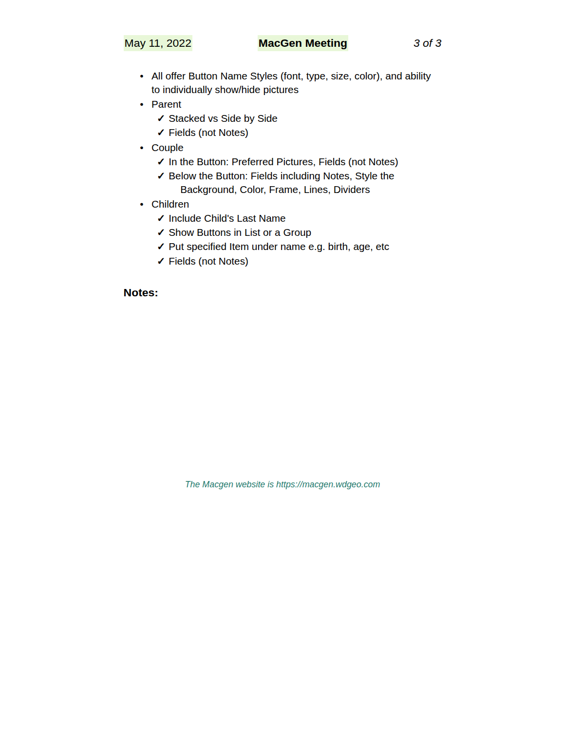May 11, 2022 MacGen Meeting 3 of 3
All offer Button Name Styles (font, type, size, color), and ability to individually show/hide pictures
Parent
Stacked vs Side by Side
Fields (not Notes)
Couple
In the Button: Preferred Pictures, Fields (not Notes)
Below the Button: Fields including Notes, Style the Background, Color, Frame, Lines, Dividers
Children
Include Child's Last Name
Show Buttons in List or a Group
Put specified Item under name e.g. birth, age, etc
Fields (not Notes)
Notes:
The Macgen website is https://macgen.wdgeo.com